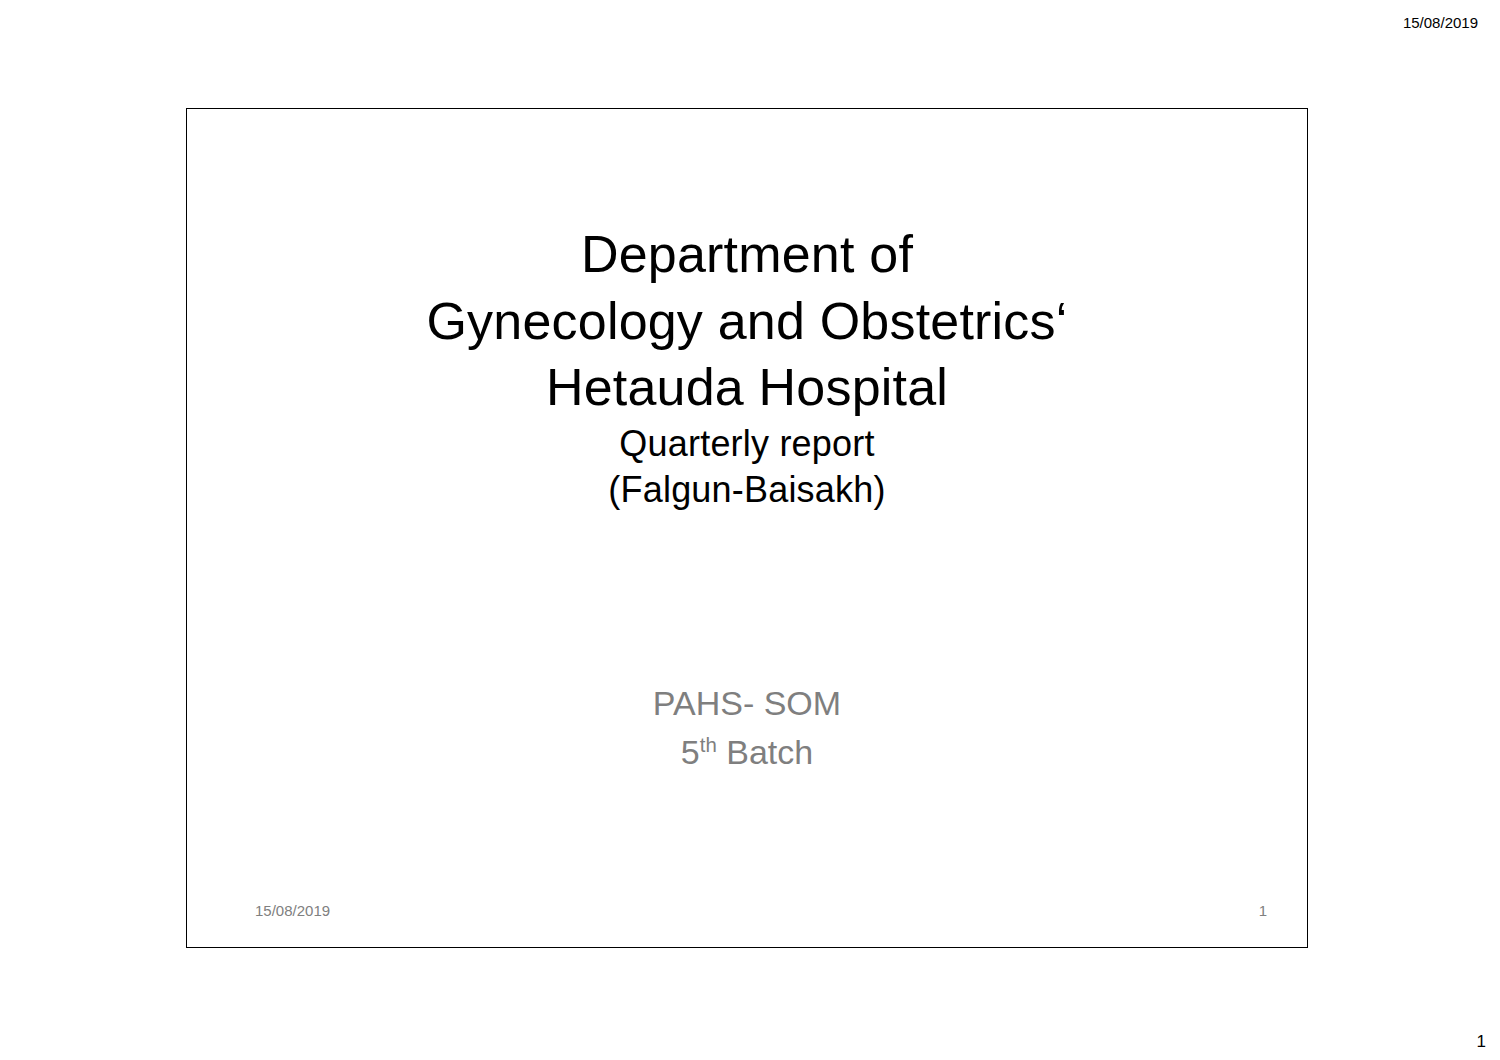15/08/2019
Department of
Gynecology and Obstetrics‘
Hetauda Hospital Quarterly report (Falgun-Baisakh)
PAHS- SOM
5th Batch
15/08/2019
1
1